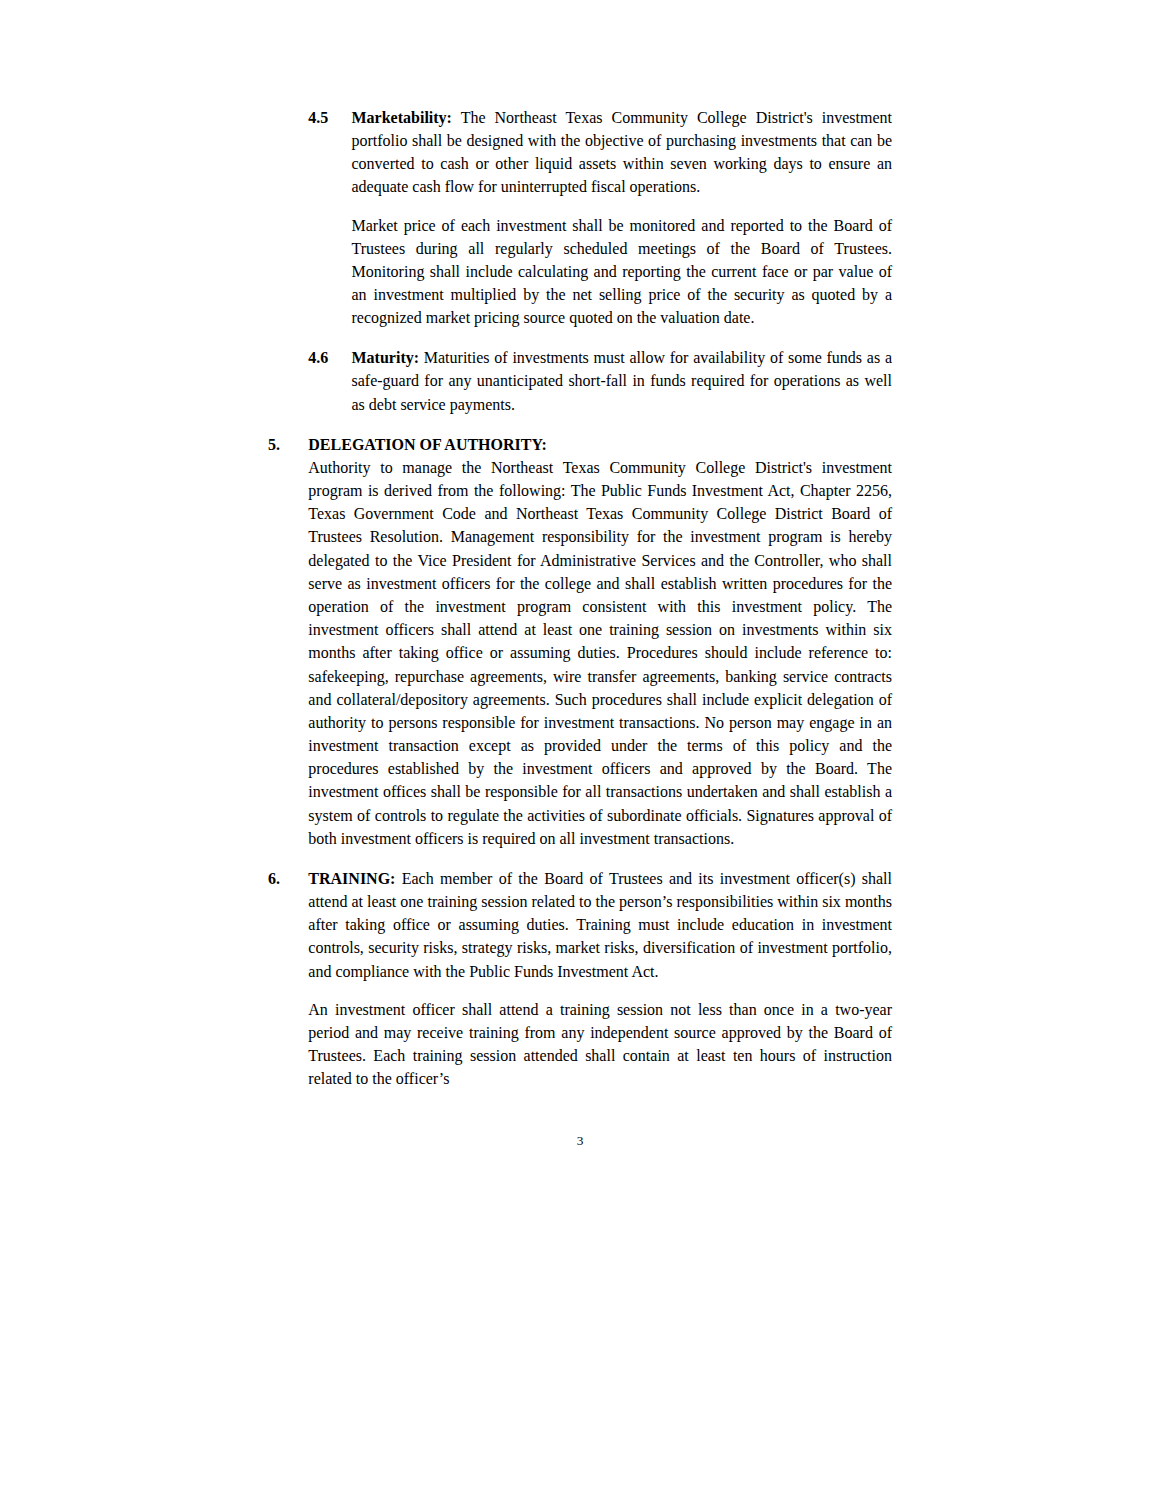4.5
Marketability: The Northeast Texas Community College District's investment portfolio shall be designed with the objective of purchasing investments that can be converted to cash or other liquid assets within seven working days to ensure an adequate cash flow for uninterrupted fiscal operations.
Market price of each investment shall be monitored and reported to the Board of Trustees during all regularly scheduled meetings of the Board of Trustees. Monitoring shall include calculating and reporting the current face or par value of an investment multiplied by the net selling price of the security as quoted by a recognized market pricing source quoted on the valuation date.
4.6
Maturity: Maturities of investments must allow for availability of some funds as a safe-guard for any unanticipated short-fall in funds required for operations as well as debt service payments.
5.
Delegation of Authority:
Authority to manage the Northeast Texas Community College District's investment program is derived from the following: The Public Funds Investment Act, Chapter 2256, Texas Government Code and Northeast Texas Community College District Board of Trustees Resolution. Management responsibility for the investment program is hereby delegated to the Vice President for Administrative Services and the Controller, who shall serve as investment officers for the college and shall establish written procedures for the operation of the investment program consistent with this investment policy. The investment officers shall attend at least one training session on investments within six months after taking office or assuming duties. Procedures should include reference to: safekeeping, repurchase agreements, wire transfer agreements, banking service contracts and collateral/depository agreements. Such procedures shall include explicit delegation of authority to persons responsible for investment transactions. No person may engage in an investment transaction except as provided under the terms of this policy and the procedures established by the investment officers and approved by the Board. The investment offices shall be responsible for all transactions undertaken and shall establish a system of controls to regulate the activities of subordinate officials. Signatures approval of both investment officers is required on all investment transactions.
6.
Training: Each member of the Board of Trustees and its investment officer(s) shall attend at least one training session related to the person’s responsibilities within six months after taking office or assuming duties. Training must include education in investment controls, security risks, strategy risks, market risks, diversification of investment portfolio, and compliance with the Public Funds Investment Act.
An investment officer shall attend a training session not less than once in a two-year period and may receive training from any independent source approved by the Board of Trustees. Each training session attended shall contain at least ten hours of instruction related to the officer’s
3